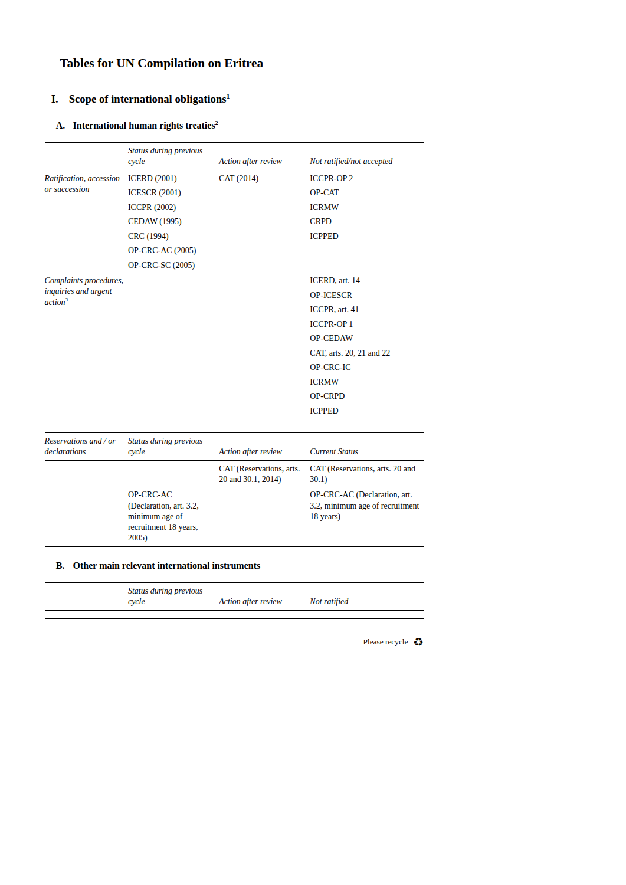Tables for UN Compilation on Eritrea
I. Scope of international obligations1
A. International human rights treaties2
| | Status during previous cycle | Action after review | Not ratified/not accepted |
| --- | --- | --- | --- |
| Ratification, accession or succession | ICERD (2001) ICESCR (2001) ICCPR (2002) CEDAW (1995) CRC (1994) OP-CRC-AC (2005) OP-CRC-SC (2005) | CAT (2014) | ICCPR-OP 2 OP-CAT ICRMW CRPD ICPPED |
| Complaints procedures, inquiries and urgent action 3 | | | ICERD, art. 14 OP-ICESCR ICCPR, art. 41 ICCPR-OP 1 OP-CEDAW CAT, arts. 20, 21 and 22 OP-CRC-IC ICRMW OP-CRPD ICPPED |
| Reservations and / or declarations | Status during previous cycle | Action after review | Current Status |
| --- | --- | --- | --- |
| | | CAT (Reservations, arts. 20 and 30.1, 2014) | CAT (Reservations, arts. 20 and 30.1) |
| | OP-CRC-AC (Declaration, art. 3.2, minimum age of recruitment 18 years, 2005) | | OP-CRC-AC (Declaration, art. 3.2, minimum age of recruitment 18 years) |
B. Other main relevant international instruments
| | Status during previous cycle | Action after review | Not ratified |
| --- | --- | --- | --- |
Please recycle ♻